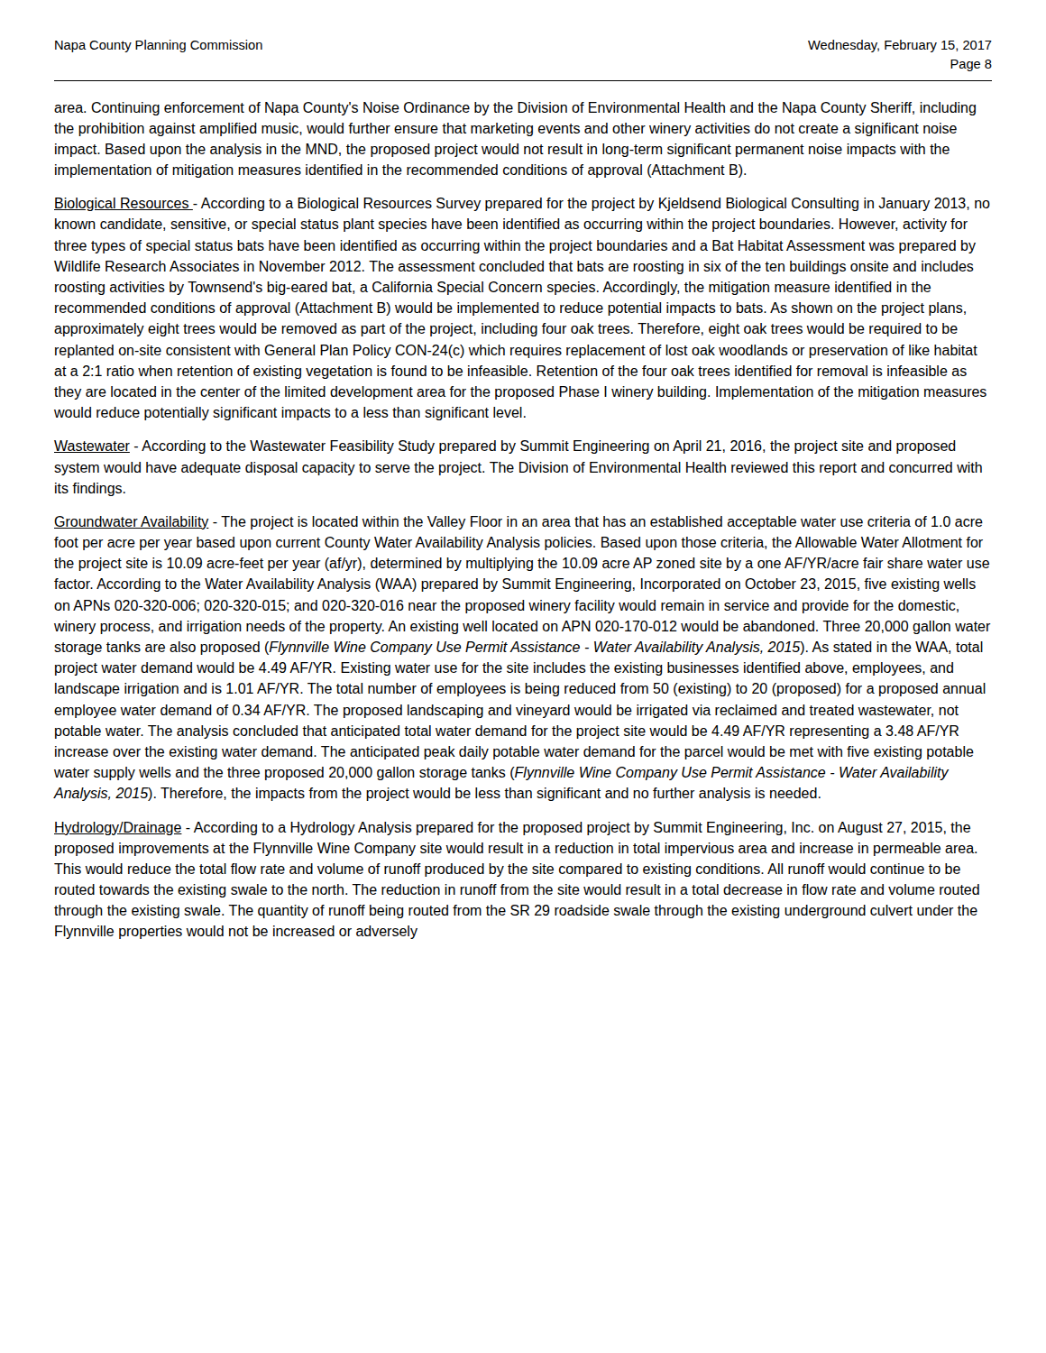Napa County Planning Commission
Wednesday, February 15, 2017
Page 8
area. Continuing enforcement of Napa County's Noise Ordinance by the Division of Environmental Health and the Napa County Sheriff, including the prohibition against amplified music, would further ensure that marketing events and other winery activities do not create a significant noise impact. Based upon the analysis in the MND, the proposed project would not result in long-term significant permanent noise impacts with the implementation of mitigation measures identified in the recommended conditions of approval (Attachment B).
Biological Resources - According to a Biological Resources Survey prepared for the project by Kjeldsend Biological Consulting in January 2013, no known candidate, sensitive, or special status plant species have been identified as occurring within the project boundaries. However, activity for three types of special status bats have been identified as occurring within the project boundaries and a Bat Habitat Assessment was prepared by Wildlife Research Associates in November 2012. The assessment concluded that bats are roosting in six of the ten buildings onsite and includes roosting activities by Townsend's big-eared bat, a California Special Concern species. Accordingly, the mitigation measure identified in the recommended conditions of approval (Attachment B) would be implemented to reduce potential impacts to bats. As shown on the project plans, approximately eight trees would be removed as part of the project, including four oak trees. Therefore, eight oak trees would be required to be replanted on-site consistent with General Plan Policy CON-24(c) which requires replacement of lost oak woodlands or preservation of like habitat at a 2:1 ratio when retention of existing vegetation is found to be infeasible. Retention of the four oak trees identified for removal is infeasible as they are located in the center of the limited development area for the proposed Phase I winery building. Implementation of the mitigation measures would reduce potentially significant impacts to a less than significant level.
Wastewater - According to the Wastewater Feasibility Study prepared by Summit Engineering on April 21, 2016, the project site and proposed system would have adequate disposal capacity to serve the project. The Division of Environmental Health reviewed this report and concurred with its findings.
Groundwater Availability - The project is located within the Valley Floor in an area that has an established acceptable water use criteria of 1.0 acre foot per acre per year based upon current County Water Availability Analysis policies. Based upon those criteria, the Allowable Water Allotment for the project site is 10.09 acre-feet per year (af/yr), determined by multiplying the 10.09 acre AP zoned site by a one AF/YR/acre fair share water use factor. According to the Water Availability Analysis (WAA) prepared by Summit Engineering, Incorporated on October 23, 2015, five existing wells on APNs 020-320-006; 020-320-015; and 020-320-016 near the proposed winery facility would remain in service and provide for the domestic, winery process, and irrigation needs of the property. An existing well located on APN 020-170-012 would be abandoned. Three 20,000 gallon water storage tanks are also proposed (Flynnville Wine Company Use Permit Assistance - Water Availability Analysis, 2015). As stated in the WAA, total project water demand would be 4.49 AF/YR. Existing water use for the site includes the existing businesses identified above, employees, and landscape irrigation and is 1.01 AF/YR. The total number of employees is being reduced from 50 (existing) to 20 (proposed) for a proposed annual employee water demand of 0.34 AF/YR. The proposed landscaping and vineyard would be irrigated via reclaimed and treated wastewater, not potable water. The analysis concluded that anticipated total water demand for the project site would be 4.49 AF/YR representing a 3.48 AF/YR increase over the existing water demand. The anticipated peak daily potable water demand for the parcel would be met with five existing potable water supply wells and the three proposed 20,000 gallon storage tanks (Flynnville Wine Company Use Permit Assistance - Water Availability Analysis, 2015). Therefore, the impacts from the project would be less than significant and no further analysis is needed.
Hydrology/Drainage - According to a Hydrology Analysis prepared for the proposed project by Summit Engineering, Inc. on August 27, 2015, the proposed improvements at the Flynnville Wine Company site would result in a reduction in total impervious area and increase in permeable area. This would reduce the total flow rate and volume of runoff produced by the site compared to existing conditions. All runoff would continue to be routed towards the existing swale to the north. The reduction in runoff from the site would result in a total decrease in flow rate and volume routed through the existing swale. The quantity of runoff being routed from the SR 29 roadside swale through the existing underground culvert under the Flynnville properties would not be increased or adversely